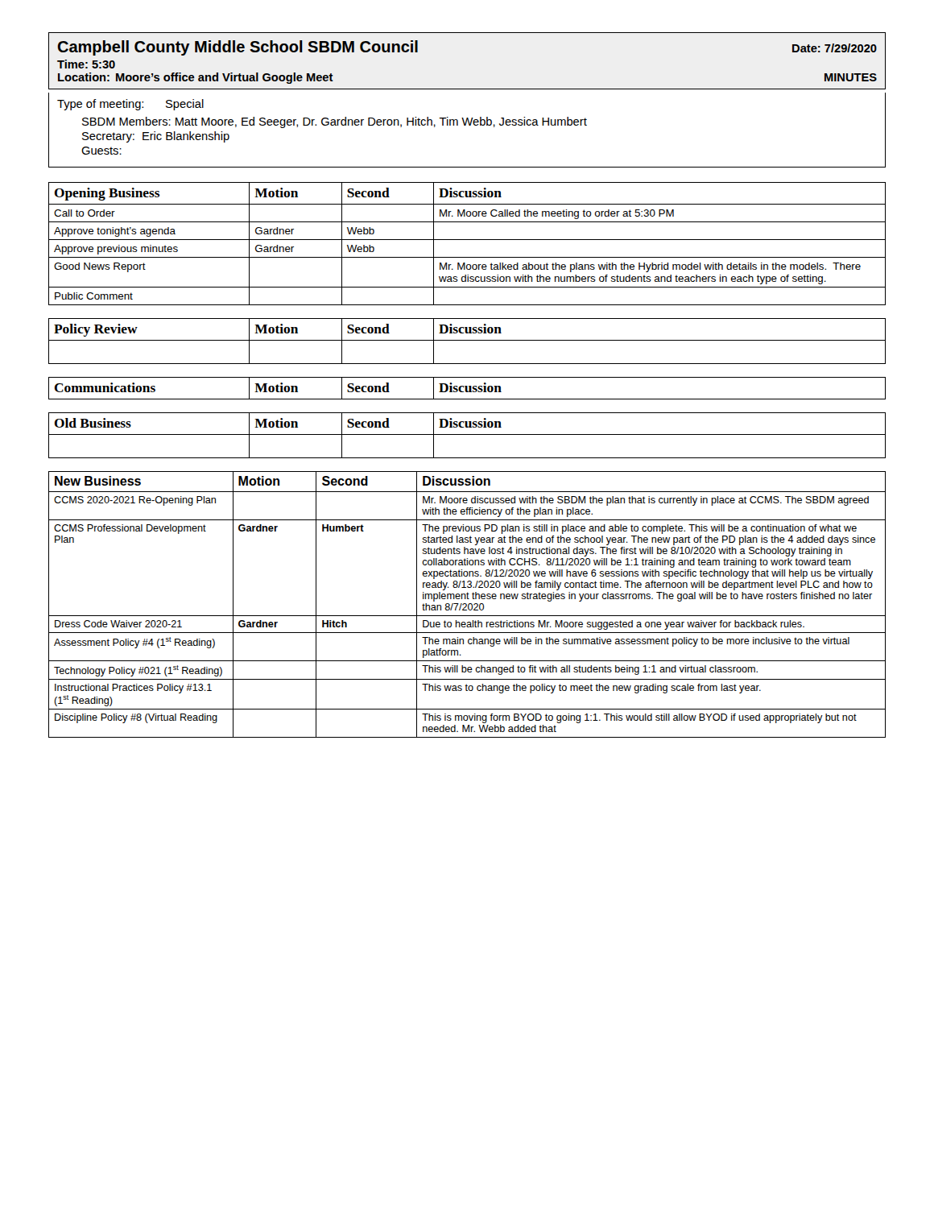Campbell County Middle School SBDM Council Date: 7/29/2020
Time: 5:30
Location: Moore’s office and Virtual Google Meet MINUTES
Type of meeting: Special
SBDM Members: Matt Moore, Ed Seeger, Dr. Gardner Deron, Hitch, Tim Webb, Jessica Humbert
Secretary: Eric Blankenship
Guests:
| Opening Business | Motion | Second | Discussion |
| --- | --- | --- | --- |
| Call to Order | | | Mr. Moore Called the meeting to order at 5:30 PM |
| Approve tonight’s agenda | Gardner | Webb | |
| Approve previous minutes | Gardner | Webb | |
| Good News Report | | | Mr. Moore talked about the plans with the Hybrid model with details in the models. There was discussion with the numbers of students and teachers in each type of setting. |
| Public Comment | | | |
| Policy Review | Motion | Second | Discussion |
| --- | --- | --- | --- |
| Communications | Motion | Second | Discussion |
| --- | --- | --- | --- |
| Old Business | Motion | Second | Discussion |
| --- | --- | --- | --- |
| New Business | Motion | Second | Discussion |
| --- | --- | --- | --- |
| CCMS 2020-2021 Re-Opening Plan | | | Mr. Moore discussed with the SBDM the plan that is currently in place at CCMS. The SBDM agreed with the efficiency of the plan in place. |
| CCMS Professional Development Plan | Gardner | Humbert | The previous PD plan is still in place and able to complete. This will be a continuation of what we started last year at the end of the school year. The new part of the PD plan is the 4 added days since students have lost 4 instructional days. The first will be 8/10/2020 with a Schoology training in collaborations with CCHS. 8/11/2020 will be 1:1 training and team training to work toward team expectations. 8/12/2020 we will have 6 sessions with specific technology that will help us be virtually ready. 8/13./2020 will be family contact time. The afternoon will be department level PLC and how to implement these new strategies in your classrroms. The goal will be to have rosters finished no later than 8/7/2020 |
| Dress Code Waiver 2020-21 | Gardner | Hitch | Due to health restrictions Mr. Moore suggested a one year waiver for backback rules. |
| Assessment Policy #4 (1 st Reading) | | | The main change will be in the summative assessment policy to be more inclusive to the virtual platform. |
| Technology Policy #021 (1 st Reading) | | | This will be changed to fit with all students being 1:1 and virtual classroom. |
| Instructional Practices Policy #13.1 (1 st Reading) | | | This was to change the policy to meet the new grading scale from last year. |
| Discipline Policy #8 (Virtual Reading | | | This is moving form BYOD to going 1:1. This would still allow BYOD if used appropriately but not needed. Mr. Webb added that |